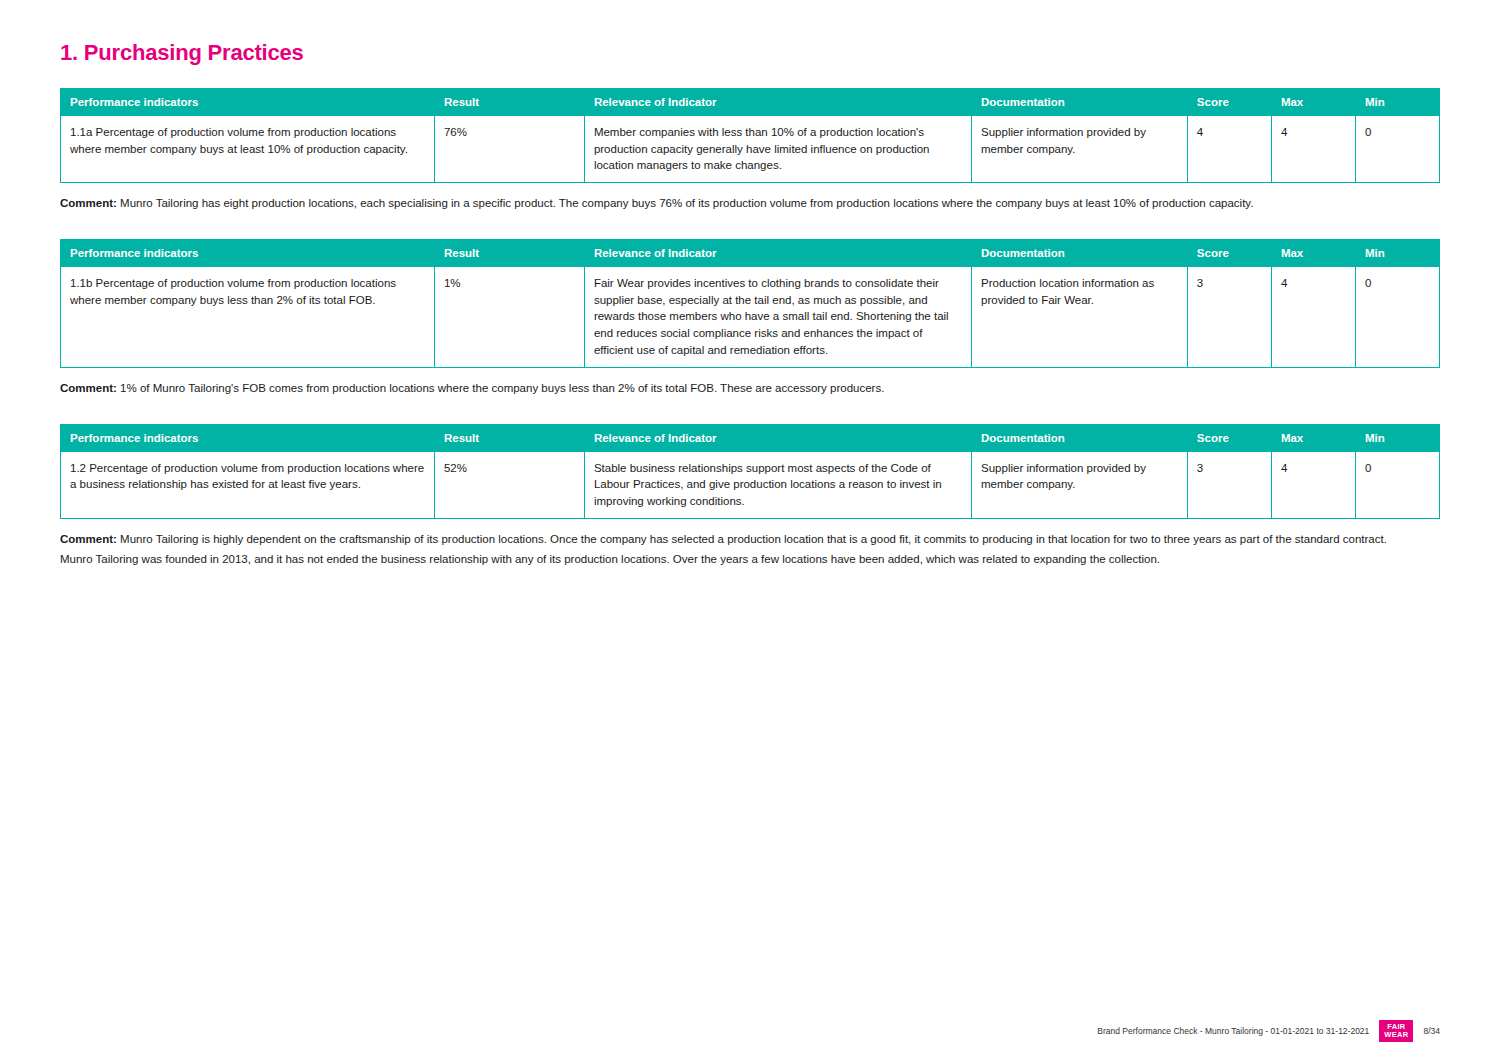1. Purchasing Practices
| Performance indicators | Result | Relevance of Indicator | Documentation | Score | Max | Min |
| --- | --- | --- | --- | --- | --- | --- |
| 1.1a Percentage of production volume from production locations where member company buys at least 10% of production capacity. | 76% | Member companies with less than 10% of a production location's production capacity generally have limited influence on production location managers to make changes. | Supplier information provided by member company. | 4 | 4 | 0 |
Comment: Munro Tailoring has eight production locations, each specialising in a specific product. The company buys 76% of its production volume from production locations where the company buys at least 10% of production capacity.
| Performance indicators | Result | Relevance of Indicator | Documentation | Score | Max | Min |
| --- | --- | --- | --- | --- | --- | --- |
| 1.1b Percentage of production volume from production locations where member company buys less than 2% of its total FOB. | 1% | Fair Wear provides incentives to clothing brands to consolidate their supplier base, especially at the tail end, as much as possible, and rewards those members who have a small tail end. Shortening the tail end reduces social compliance risks and enhances the impact of efficient use of capital and remediation efforts. | Production location information as provided to Fair Wear. | 3 | 4 | 0 |
Comment: 1% of Munro Tailoring's FOB comes from production locations where the company buys less than 2% of its total FOB. These are accessory producers.
| Performance indicators | Result | Relevance of Indicator | Documentation | Score | Max | Min |
| --- | --- | --- | --- | --- | --- | --- |
| 1.2 Percentage of production volume from production locations where a business relationship has existed for at least five years. | 52% | Stable business relationships support most aspects of the Code of Labour Practices, and give production locations a reason to invest in improving working conditions. | Supplier information provided by member company. | 3 | 4 | 0 |
Comment: Munro Tailoring is highly dependent on the craftsmanship of its production locations. Once the company has selected a production location that is a good fit, it commits to producing in that location for two to three years as part of the standard contract. Munro Tailoring was founded in 2013, and it has not ended the business relationship with any of its production locations. Over the years a few locations have been added, which was related to expanding the collection.
Brand Performance Check - Munro Tailoring - 01-01-2021 to 31-12-2021 FAIR
WEAR 8/34